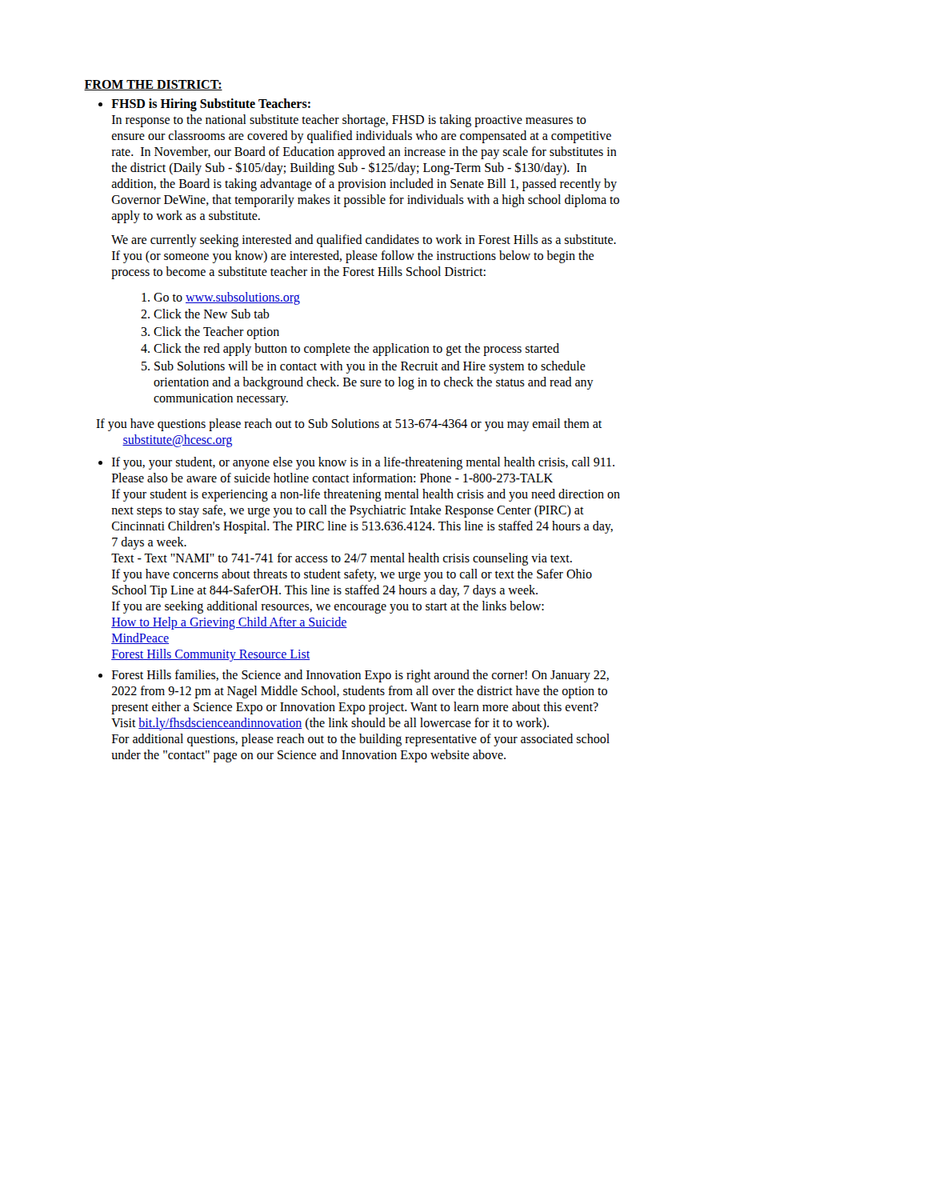FROM THE DISTRICT:
FHSD is Hiring Substitute Teachers:
In response to the national substitute teacher shortage, FHSD is taking proactive measures to ensure our classrooms are covered by qualified individuals who are compensated at a competitive rate. In November, our Board of Education approved an increase in the pay scale for substitutes in the district (Daily Sub - $105/day; Building Sub - $125/day; Long-Term Sub - $130/day). In addition, the Board is taking advantage of a provision included in Senate Bill 1, passed recently by Governor DeWine, that temporarily makes it possible for individuals with a high school diploma to apply to work as a substitute.
We are currently seeking interested and qualified candidates to work in Forest Hills as a substitute. If you (or someone you know) are interested, please follow the instructions below to begin the process to become a substitute teacher in the Forest Hills School District:
Go to www.subsolutions.org
Click the New Sub tab
Click the Teacher option
Click the red apply button to complete the application to get the process started
Sub Solutions will be in contact with you in the Recruit and Hire system to schedule orientation and a background check. Be sure to log in to check the status and read any communication necessary.
If you have questions please reach out to Sub Solutions at 513-674-4364 or you may email them at substitute@hcesc.org
If you, your student, or anyone else you know is in a life-threatening mental health crisis, call 911. Please also be aware of suicide hotline contact information: Phone - 1-800-273-TALK
If your student is experiencing a non-life threatening mental health crisis and you need direction on next steps to stay safe, we urge you to call the Psychiatric Intake Response Center (PIRC) at Cincinnati Children's Hospital. The PIRC line is 513.636.4124. This line is staffed 24 hours a day, 7 days a week.
Text - Text "NAMI" to 741-741 for access to 24/7 mental health crisis counseling via text.
If you have concerns about threats to student safety, we urge you to call or text the Safer Ohio School Tip Line at 844-SaferOH. This line is staffed 24 hours a day, 7 days a week.
If you are seeking additional resources, we encourage you to start at the links below: How to Help a Grieving Child After a Suicide MindPeace Forest Hills Community Resource List
Forest Hills families, the Science and Innovation Expo is right around the corner! On January 22, 2022 from 9-12 pm at Nagel Middle School, students from all over the district have the option to present either a Science Expo or Innovation Expo project. Want to learn more about this event? Visit bit.ly/fhsdscienceandinnovation (the link should be all lowercase for it to work).
For additional questions, please reach out to the building representative of your associated school under the "contact" page on our Science and Innovation Expo website above.